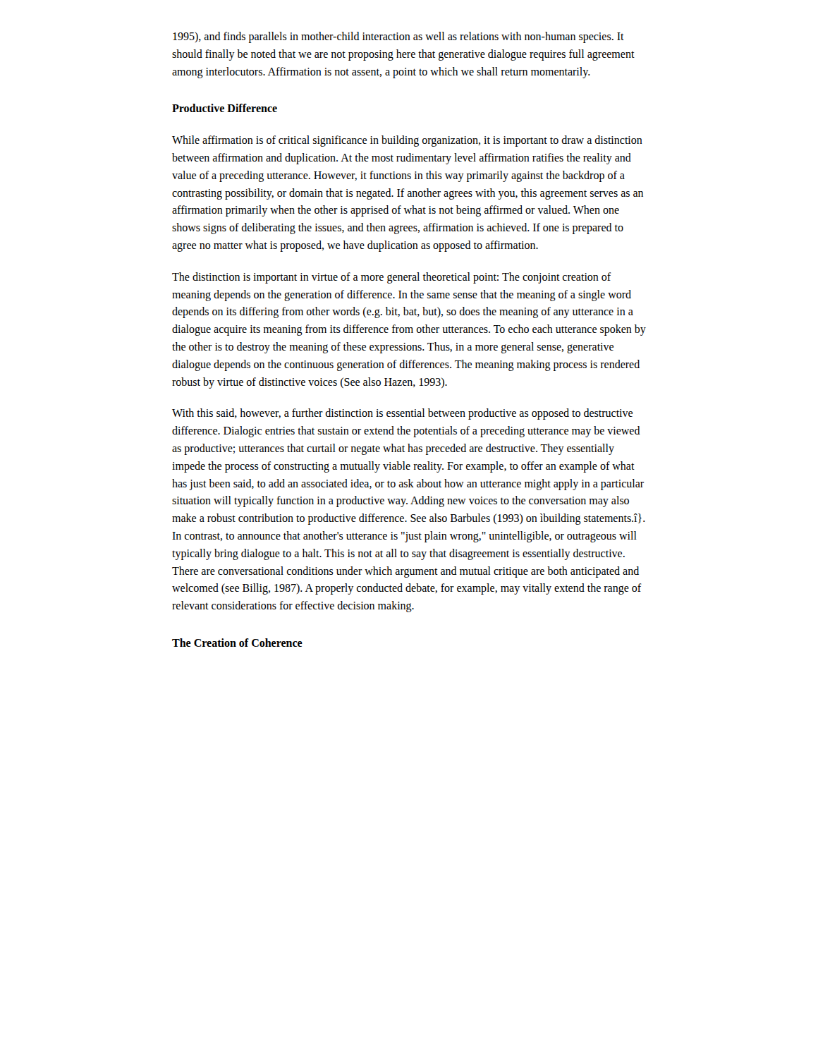1995), and finds parallels in mother-child interaction as well as relations with non-human species. It should finally be noted that we are not proposing here that generative dialogue requires full agreement among interlocutors. Affirmation is not assent, a point to which we shall return momentarily.
Productive Difference
While affirmation is of critical significance in building organization, it is important to draw a distinction between affirmation and duplication. At the most rudimentary level affirmation ratifies the reality and value of a preceding utterance. However, it functions in this way primarily against the backdrop of a contrasting possibility, or domain that is negated. If another agrees with you, this agreement serves as an affirmation primarily when the other is apprised of what is not being affirmed or valued. When one shows signs of deliberating the issues, and then agrees, affirmation is achieved. If one is prepared to agree no matter what is proposed, we have duplication as opposed to affirmation.
The distinction is important in virtue of a more general theoretical point: The conjoint creation of meaning depends on the generation of difference. In the same sense that the meaning of a single word depends on its differing from other words (e.g. bit, bat, but), so does the meaning of any utterance in a dialogue acquire its meaning from its difference from other utterances. To echo each utterance spoken by the other is to destroy the meaning of these expressions. Thus, in a more general sense, generative dialogue depends on the continuous generation of differences. The meaning making process is rendered robust by virtue of distinctive voices (See also Hazen, 1993).
With this said, however, a further distinction is essential between productive as opposed to destructive difference. Dialogic entries that sustain or extend the potentials of a preceding utterance may be viewed as productive; utterances that curtail or negate what has preceded are destructive. They essentially impede the process of constructing a mutually viable reality. For example, to offer an example of what has just been said, to add an associated idea, or to ask about how an utterance might apply in a particular situation will typically function in a productive way. Adding new voices to the conversation may also make a robust contribution to productive difference. See also Barbules (1993) on ìbuilding statements.î}. In contrast, to announce that another's utterance is "just plain wrong," unintelligible, or outrageous will typically bring dialogue to a halt. This is not at all to say that disagreement is essentially destructive. There are conversational conditions under which argument and mutual critique are both anticipated and welcomed (see Billig, 1987). A properly conducted debate, for example, may vitally extend the range of relevant considerations for effective decision making.
The Creation of Coherence